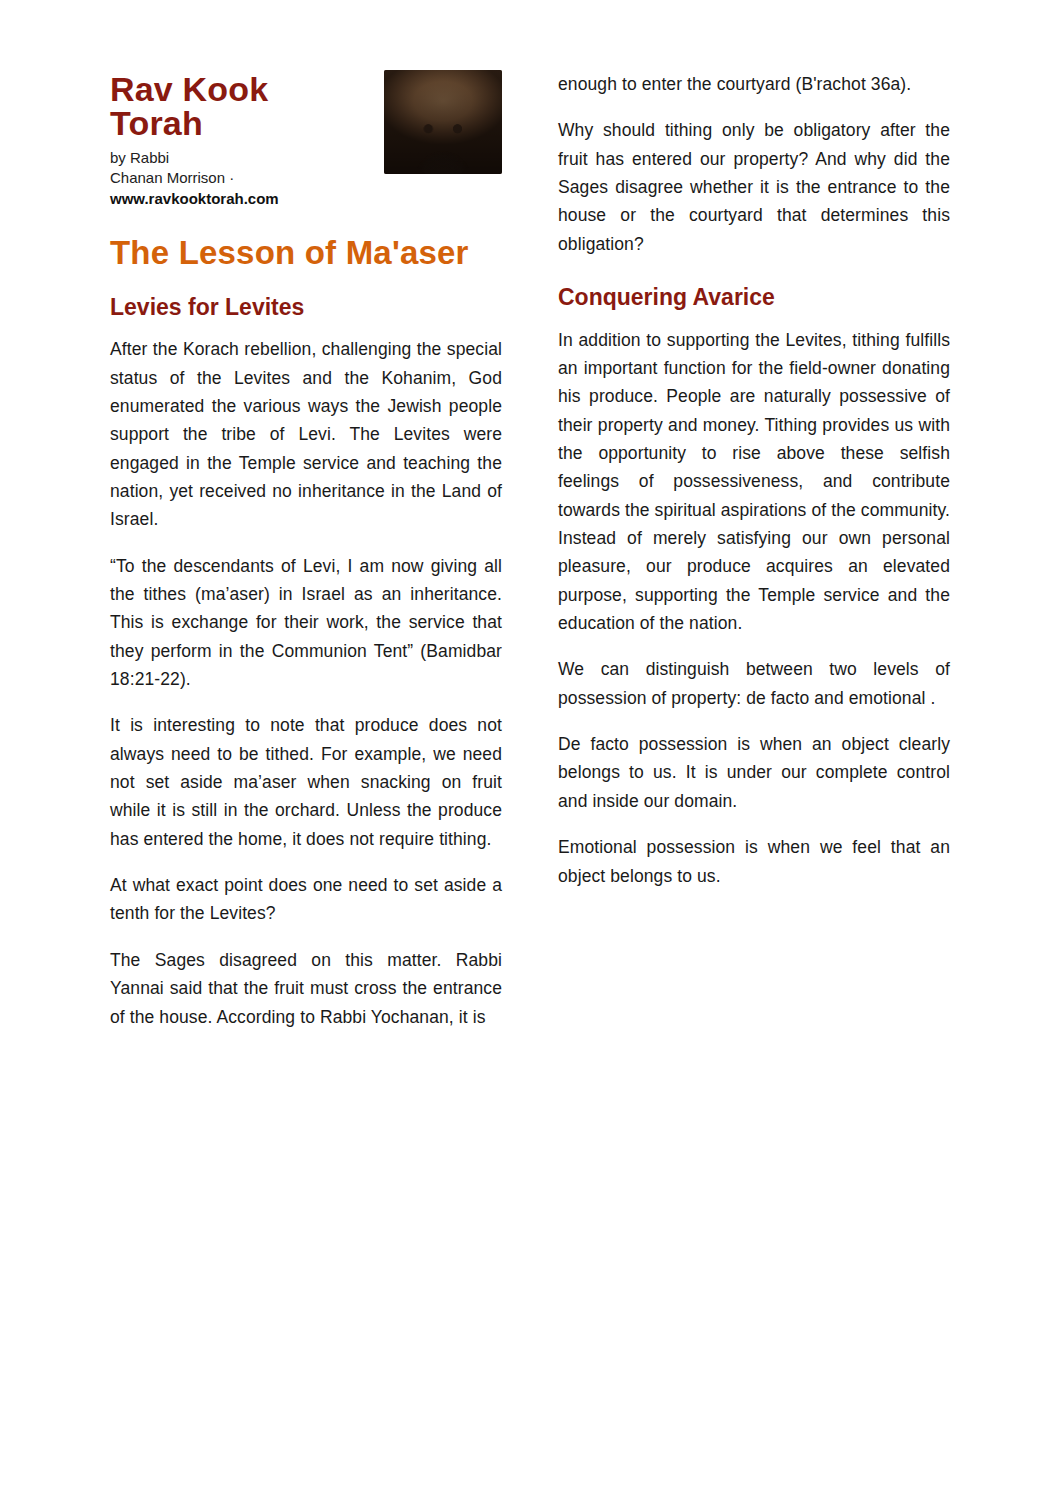Rav Kook
Torah
by Rabbi
Chanan Morrison · www.ravkooktorah.com
The Lesson of Ma'aser
Levies for Levites
After the Korach rebellion, challenging the special status of the Levites and the Kohanim, God enumerated the various ways the Jewish people support the tribe of Levi. The Levites were engaged in the Temple service and teaching the nation, yet received no inheritance in the Land of Israel.
“To the descendants of Levi, I am now giving all the tithes (ma’aser) in Israel as an inheritance. This is exchange for their work, the service that they perform in the Communion Tent” (Bamidbar 18:21-22).
It is interesting to note that produce does not always need to be tithed. For example, we need not set aside ma’aser when snacking on fruit while it is still in the orchard. Unless the produce has entered the home, it does not require tithing.
At what exact point does one need to set aside a tenth for the Levites?
The Sages disagreed on this matter. Rabbi Yannai said that the fruit must cross the entrance of the house. According to Rabbi Yochanan, it is
enough to enter the courtyard (B'rachot 36a).
Why should tithing only be obligatory after the fruit has entered our property? And why did the Sages disagree whether it is the entrance to the house or the courtyard that determines this obligation?
Conquering Avarice
In addition to supporting the Levites, tithing fulfills an important function for the field-owner donating his produce. People are naturally possessive of their property and money. Tithing provides us with the opportunity to rise above these selfish feelings of possessiveness, and contribute towards the spiritual aspirations of the community. Instead of merely satisfying our own personal pleasure, our produce acquires an elevated purpose, supporting the Temple service and the education of the nation.
We can distinguish between two levels of possession of property: de facto and emotional .
De facto possession is when an object clearly belongs to us. It is under our complete control and inside our domain.
Emotional possession is when we feel that an object belongs to us.